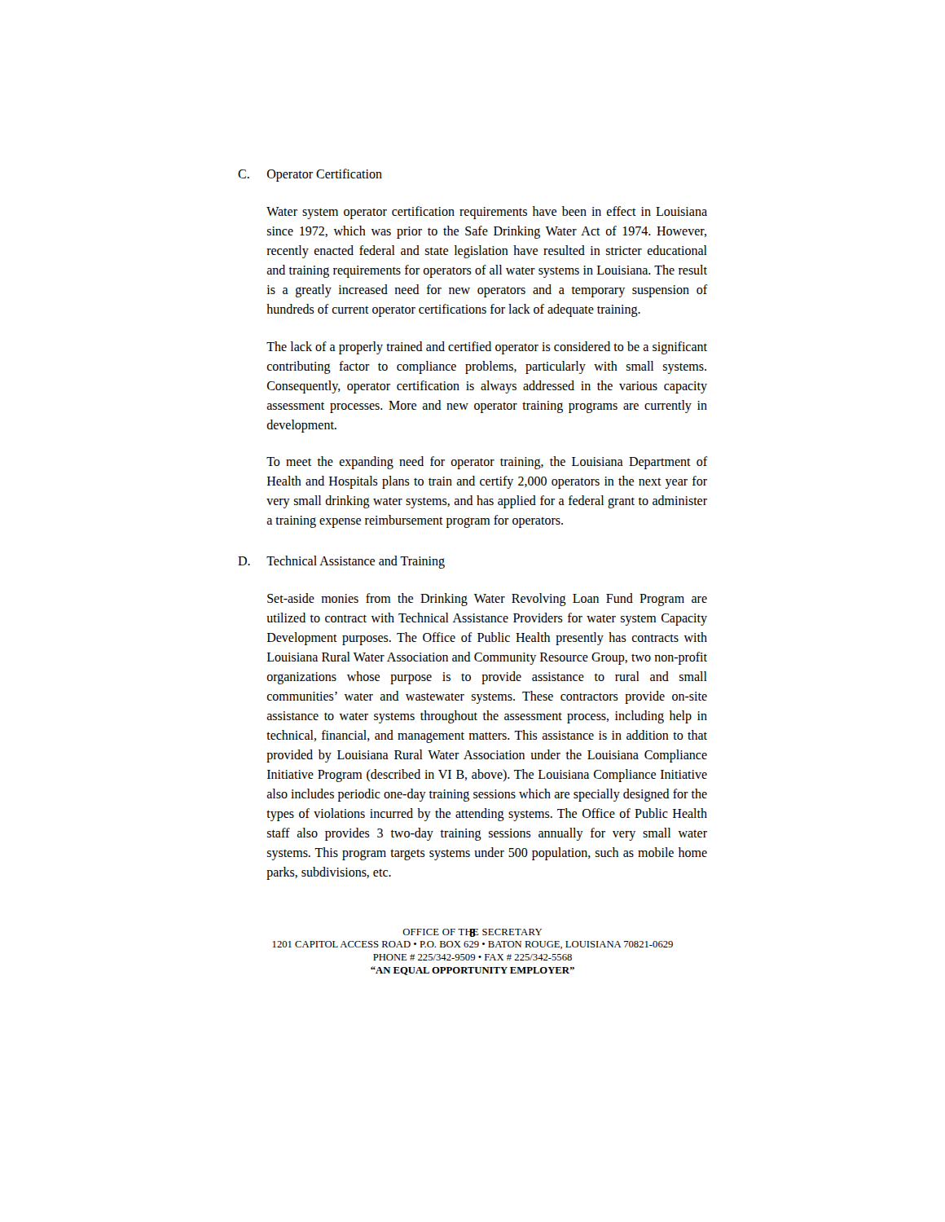C. Operator Certification
Water system operator certification requirements have been in effect in Louisiana since 1972, which was prior to the Safe Drinking Water Act of 1974. However, recently enacted federal and state legislation have resulted in stricter educational and training requirements for operators of all water systems in Louisiana. The result is a greatly increased need for new operators and a temporary suspension of hundreds of current operator certifications for lack of adequate training.
The lack of a properly trained and certified operator is considered to be a significant contributing factor to compliance problems, particularly with small systems. Consequently, operator certification is always addressed in the various capacity assessment processes. More and new operator training programs are currently in development.
To meet the expanding need for operator training, the Louisiana Department of Health and Hospitals plans to train and certify 2,000 operators in the next year for very small drinking water systems, and has applied for a federal grant to administer a training expense reimbursement program for operators.
D. Technical Assistance and Training
Set-aside monies from the Drinking Water Revolving Loan Fund Program are utilized to contract with Technical Assistance Providers for water system Capacity Development purposes. The Office of Public Health presently has contracts with Louisiana Rural Water Association and Community Resource Group, two non-profit organizations whose purpose is to provide assistance to rural and small communities’ water and wastewater systems. These contractors provide on-site assistance to water systems throughout the assessment process, including help in technical, financial, and management matters. This assistance is in addition to that provided by Louisiana Rural Water Association under the Louisiana Compliance Initiative Program (described in VI B, above). The Louisiana Compliance Initiative also includes periodic one-day training sessions which are specially designed for the types of violations incurred by the attending systems. The Office of Public Health staff also provides 3 two-day training sessions annually for very small water systems. This program targets systems under 500 population, such as mobile home parks, subdivisions, etc.
8
OFFICE OF THE SECRETARY
1201 CAPITOL ACCESS ROAD • P.O. BOX 629 • BATON ROUGE, LOUISIANA 70821-0629
PHONE # 225/342-9509 • FAX # 225/342-5568
“AN EQUAL OPPORTUNITY EMPLOYER”